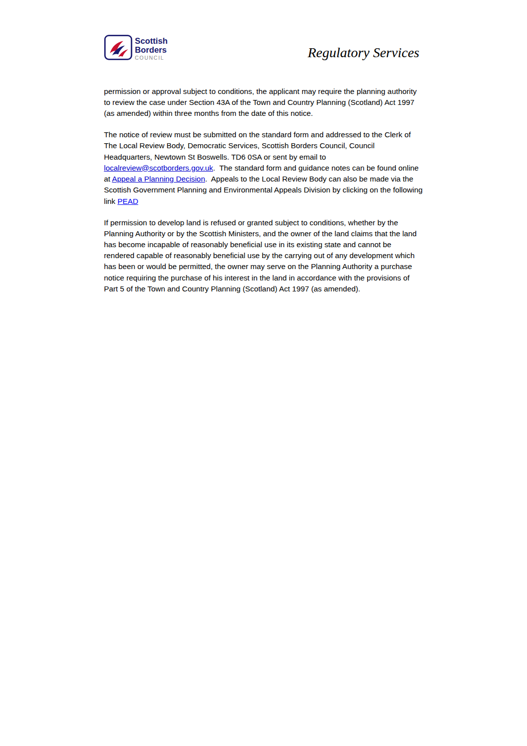Scottish Borders COUNCIL
Regulatory Services
permission or approval subject to conditions, the applicant may require the planning authority to review the case under Section 43A of the Town and Country Planning (Scotland) Act 1997 (as amended) within three months from the date of this notice.
The notice of review must be submitted on the standard form and addressed to the Clerk of The Local Review Body, Democratic Services, Scottish Borders Council, Council Headquarters, Newtown St Boswells. TD6 0SA or sent by email to localreview@scotborders.gov.uk. The standard form and guidance notes can be found online at Appeal a Planning Decision. Appeals to the Local Review Body can also be made via the Scottish Government Planning and Environmental Appeals Division by clicking on the following link PEAD
If permission to develop land is refused or granted subject to conditions, whether by the Planning Authority or by the Scottish Ministers, and the owner of the land claims that the land has become incapable of reasonably beneficial use in its existing state and cannot be rendered capable of reasonably beneficial use by the carrying out of any development which has been or would be permitted, the owner may serve on the Planning Authority a purchase notice requiring the purchase of his interest in the land in accordance with the provisions of Part 5 of the Town and Country Planning (Scotland) Act 1997 (as amended).